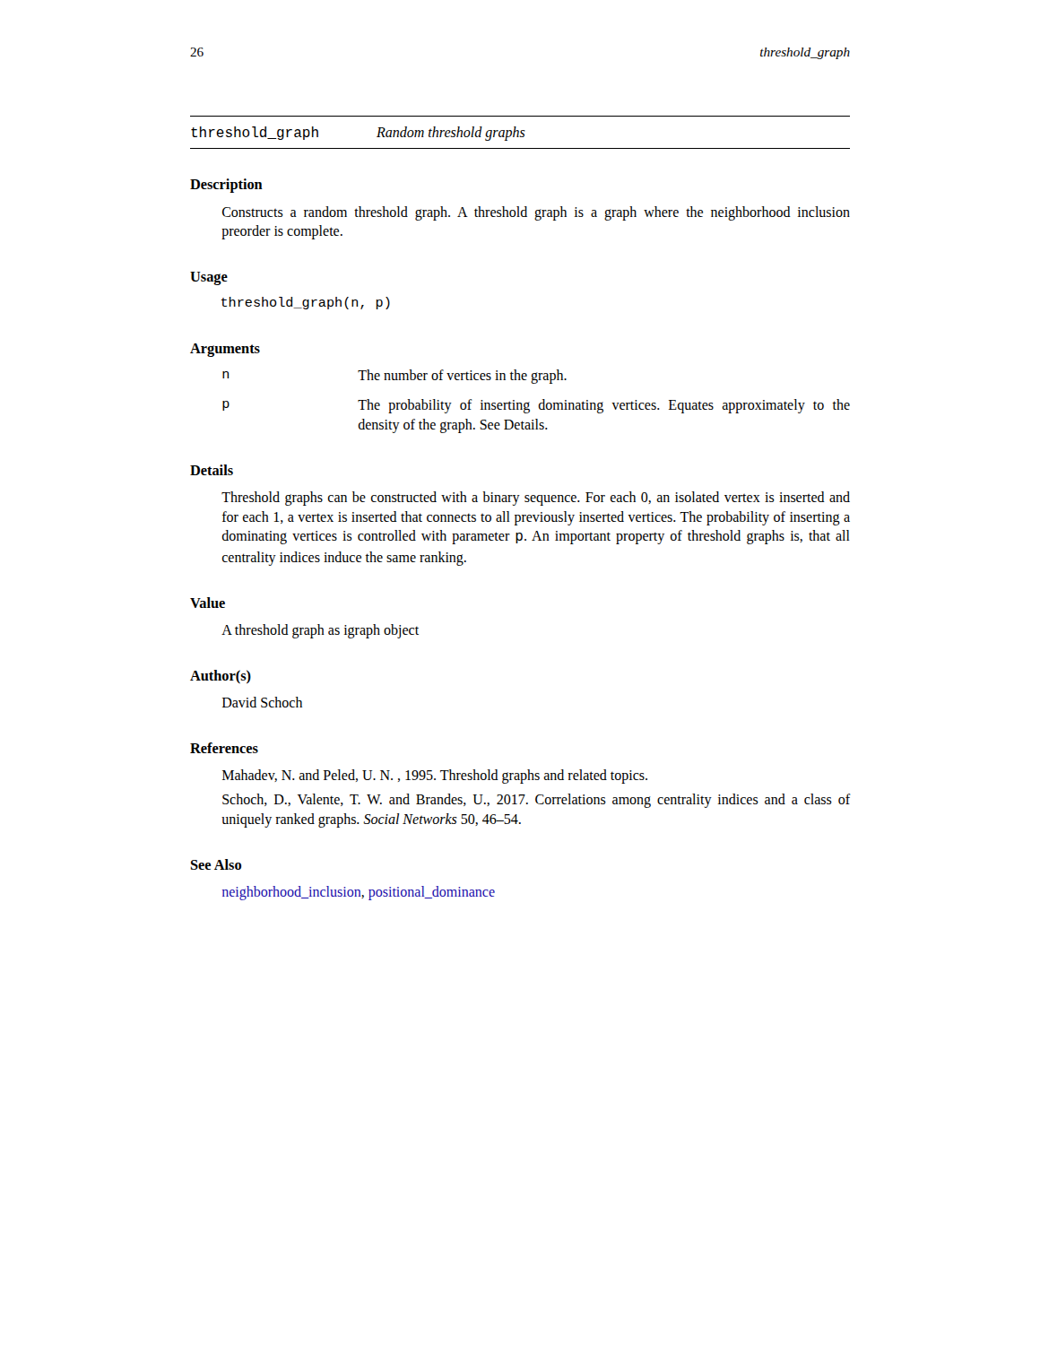26 threshold_graph
threshold_graph Random threshold graphs
Description
Constructs a random threshold graph. A threshold graph is a graph where the neighborhood inclusion preorder is complete.
Usage
threshold_graph(n, p)
Arguments
n
The number of vertices in the graph.
p
The probability of inserting dominating vertices. Equates approximately to the density of the graph. See Details.
Details
Threshold graphs can be constructed with a binary sequence. For each 0, an isolated vertex is inserted and for each 1, a vertex is inserted that connects to all previously inserted vertices. The probability of inserting a dominating vertices is controlled with parameter p. An important property of threshold graphs is, that all centrality indices induce the same ranking.
Value
A threshold graph as igraph object
Author(s)
David Schoch
References
Mahadev, N. and Peled, U. N. , 1995. Threshold graphs and related topics.
Schoch, D., Valente, T. W. and Brandes, U., 2017. Correlations among centrality indices and a class of uniquely ranked graphs. Social Networks 50, 46–54.
See Also
neighborhood_inclusion, positional_dominance